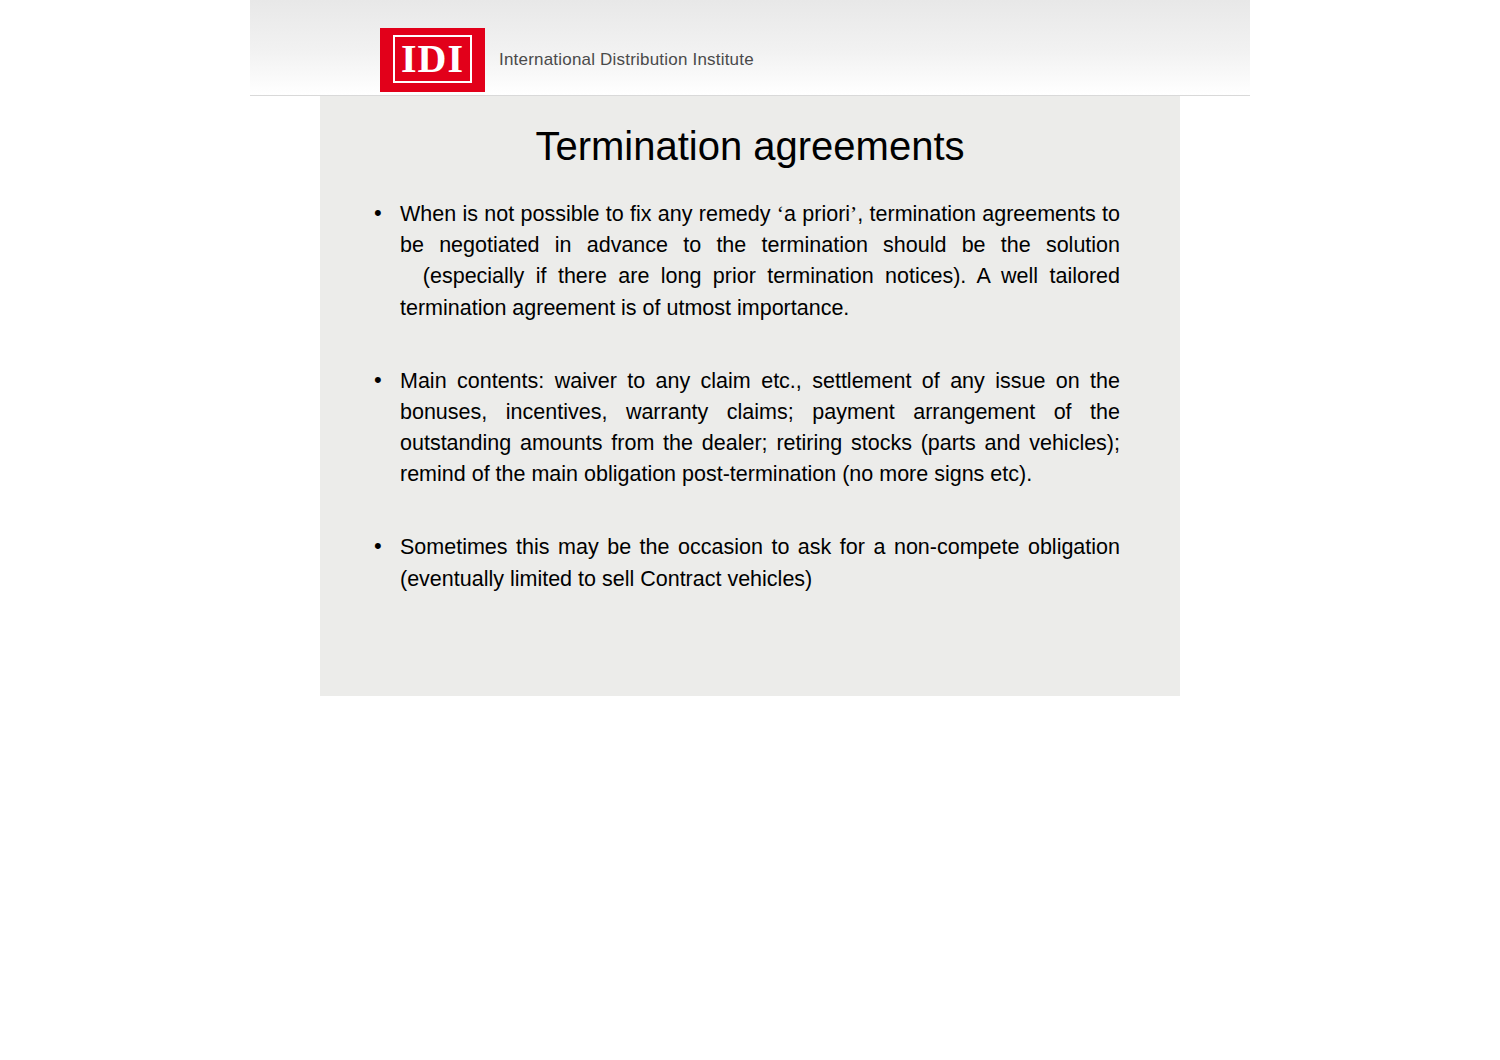IDI
International Distribution Institute
Termination agreements
When is not possible to fix any remedy ‘a priori’, termination agreements to be negotiated in advance to the termination should be the solution (especially if there are long prior termination notices). A well tailored termination agreement is of utmost importance.
Main contents: waiver to any claim etc., settlement of any issue on the bonuses, incentives, warranty claims; payment arrangement of the outstanding amounts from the dealer; retiring stocks (parts and vehicles); remind of the main obligation post-termination (no more signs etc).
Sometimes this may be the occasion to ask for a non-compete obligation (eventually limited to sell Contract vehicles)